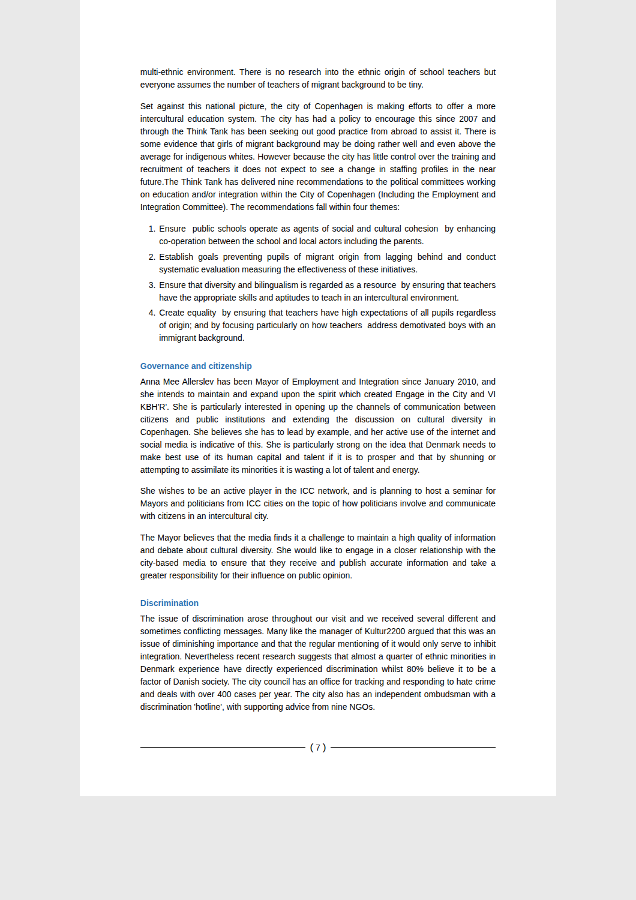multi-ethnic environment. There is no research into the ethnic origin of school teachers but everyone assumes the number of teachers of migrant background to be tiny.
Set against this national picture, the city of Copenhagen is making efforts to offer a more intercultural education system. The city has had a policy to encourage this since 2007 and through the Think Tank has been seeking out good practice from abroad to assist it. There is some evidence that girls of migrant background may be doing rather well and even above the average for indigenous whites. However because the city has little control over the training and recruitment of teachers it does not expect to see a change in staffing profiles in the near future.The Think Tank has delivered nine recommendations to the political committees working on education and/or integration within the City of Copenhagen (Including the Employment and Integration Committee). The recommendations fall within four themes:
Ensure public schools operate as agents of social and cultural cohesion by enhancing co-operation between the school and local actors including the parents.
Establish goals preventing pupils of migrant origin from lagging behind and conduct systematic evaluation measuring the effectiveness of these initiatives.
Ensure that diversity and bilingualism is regarded as a resource by ensuring that teachers have the appropriate skills and aptitudes to teach in an intercultural environment.
Create equality by ensuring that teachers have high expectations of all pupils regardless of origin; and by focusing particularly on how teachers address demotivated boys with an immigrant background.
Governance and citizenship
Anna Mee Allerslev has been Mayor of Employment and Integration since January 2010, and she intends to maintain and expand upon the spirit which created Engage in the City and VI KBH'R'. She is particularly interested in opening up the channels of communication between citizens and public institutions and extending the discussion on cultural diversity in Copenhagen. She believes she has to lead by example, and her active use of the internet and social media is indicative of this. She is particularly strong on the idea that Denmark needs to make best use of its human capital and talent if it is to prosper and that by shunning or attempting to assimilate its minorities it is wasting a lot of talent and energy.
She wishes to be an active player in the ICC network, and is planning to host a seminar for Mayors and politicians from ICC cities on the topic of how politicians involve and communicate with citizens in an intercultural city.
The Mayor believes that the media finds it a challenge to maintain a high quality of information and debate about cultural diversity. She would like to engage in a closer relationship with the city-based media to ensure that they receive and publish accurate information and take a greater responsibility for their influence on public opinion.
Discrimination
The issue of discrimination arose throughout our visit and we received several different and sometimes conflicting messages. Many like the manager of Kultur2200 argued that this was an issue of diminishing importance and that the regular mentioning of it would only serve to inhibit integration. Nevertheless recent research suggests that almost a quarter of ethnic minorities in Denmark experience have directly experienced discrimination whilst 80% believe it to be a factor of Danish society. The city council has an office for tracking and responding to hate crime and deals with over 400 cases per year. The city also has an independent ombudsman with a discrimination 'hotline', with supporting advice from nine NGOs.
( 7 )